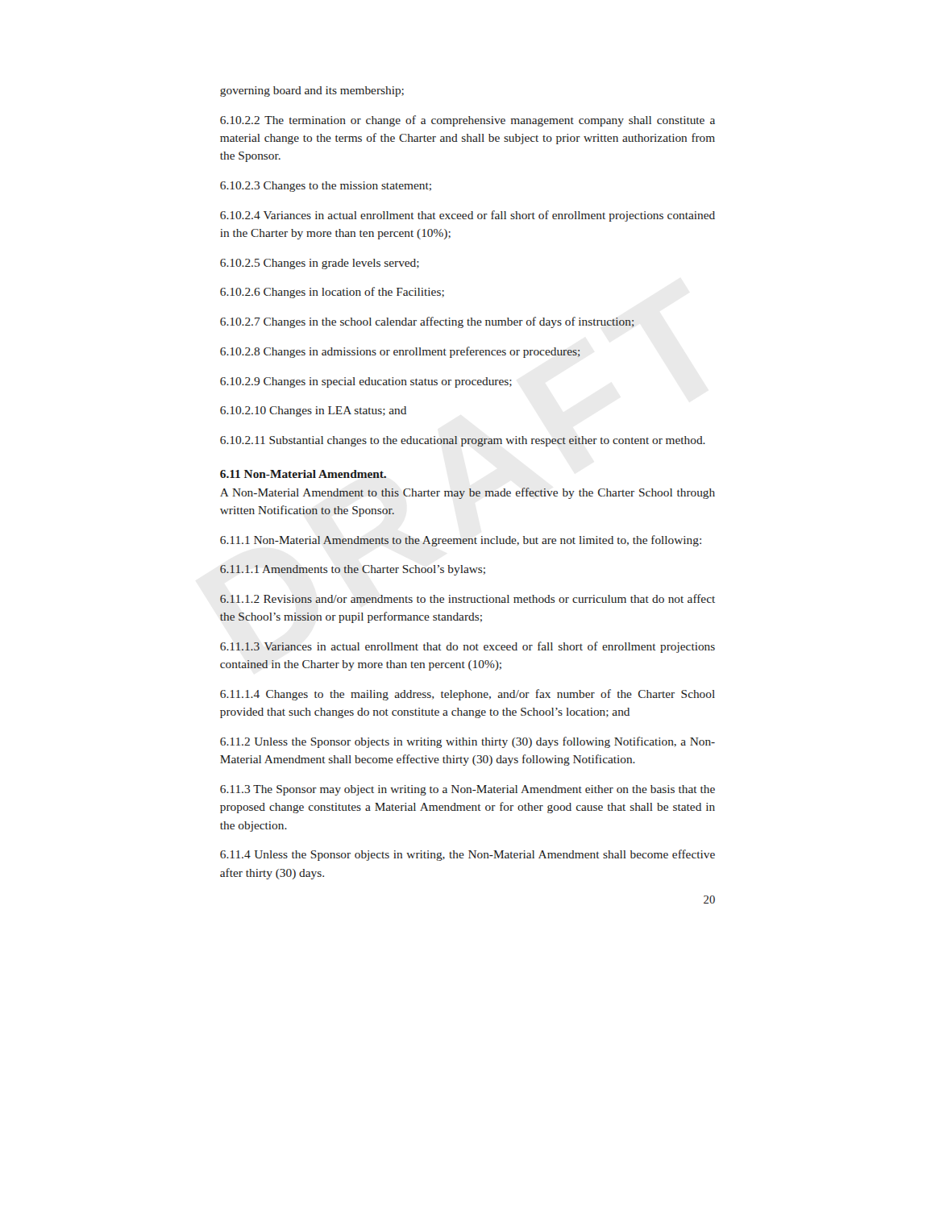DRAFT
governing board and its membership;
6.10.2.2 The termination or change of a comprehensive management company shall constitute a material change to the terms of the Charter and shall be subject to prior written authorization from the Sponsor.
6.10.2.3 Changes to the mission statement;
6.10.2.4 Variances in actual enrollment that exceed or fall short of enrollment projections contained in the Charter by more than ten percent (10%);
6.10.2.5 Changes in grade levels served;
6.10.2.6 Changes in location of the Facilities;
6.10.2.7 Changes in the school calendar affecting the number of days of instruction;
6.10.2.8 Changes in admissions or enrollment preferences or procedures;
6.10.2.9 Changes in special education status or procedures;
6.10.2.10 Changes in LEA status; and
6.10.2.11 Substantial changes to the educational program with respect either to content or method.
6.11 Non-Material Amendment.
A Non-Material Amendment to this Charter may be made effective by the Charter School through written Notification to the Sponsor.
6.11.1 Non-Material Amendments to the Agreement include, but are not limited to, the following:
6.11.1.1 Amendments to the Charter School’s bylaws;
6.11.1.2 Revisions and/or amendments to the instructional methods or curriculum that do not affect the School’s mission or pupil performance standards;
6.11.1.3 Variances in actual enrollment that do not exceed or fall short of enrollment projections contained in the Charter by more than ten percent (10%);
6.11.1.4 Changes to the mailing address, telephone, and/or fax number of the Charter School provided that such changes do not constitute a change to the School’s location; and
6.11.2 Unless the Sponsor objects in writing within thirty (30) days following Notification, a Non-Material Amendment shall become effective thirty (30) days following Notification.
6.11.3 The Sponsor may object in writing to a Non-Material Amendment either on the basis that the proposed change constitutes a Material Amendment or for other good cause that shall be stated in the objection.
6.11.4 Unless the Sponsor objects in writing, the Non-Material Amendment shall become effective after thirty (30) days.
20